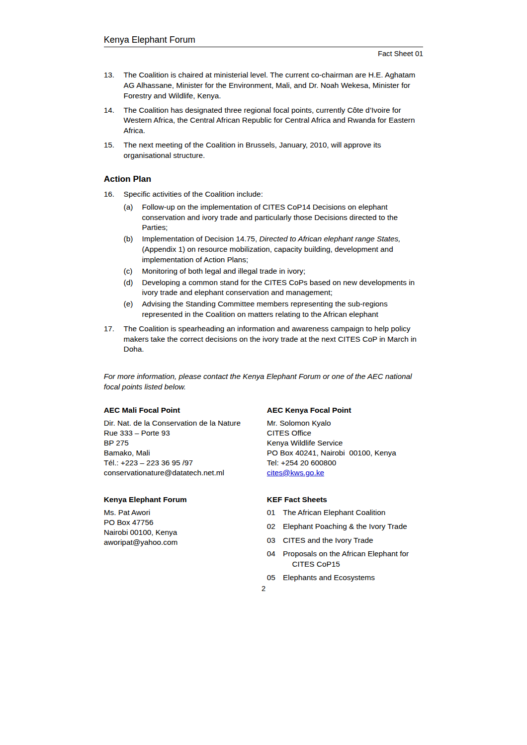Kenya Elephant Forum
Fact Sheet 01
13. The Coalition is chaired at ministerial level. The current co-chairman are H.E. Aghatam AG Alhassane, Minister for the Environment, Mali, and Dr. Noah Wekesa, Minister for Forestry and Wildlife, Kenya.
14. The Coalition has designated three regional focal points, currently Côte d’Ivoire for Western Africa, the Central African Republic for Central Africa and Rwanda for Eastern Africa.
15. The next meeting of the Coalition in Brussels, January, 2010, will approve its organisational structure.
Action Plan
16. Specific activities of the Coalition include:
(a) Follow-up on the implementation of CITES CoP14 Decisions on elephant conservation and ivory trade and particularly those Decisions directed to the Parties;
(b) Implementation of Decision 14.75, Directed to African elephant range States, (Appendix 1) on resource mobilization, capacity building, development and implementation of Action Plans;
(c) Monitoring of both legal and illegal trade in ivory;
(d) Developing a common stand for the CITES CoPs based on new developments in ivory trade and elephant conservation and management;
(e) Advising the Standing Committee members representing the sub-regions represented in the Coalition on matters relating to the African elephant
17. The Coalition is spearheading an information and awareness campaign to help policy makers take the correct decisions on the ivory trade at the next CITES CoP in March in Doha.
For more information, please contact the Kenya Elephant Forum or one of the AEC national focal points listed below.
| AEC Mali Focal Point Dir. Nat. de la Conservation de la Nature Rue 333 – Porte 93 BP 275 Bamako, Mali Tél.: +223 – 223 36 95 /97 conservationature@datatech.net.ml | AEC Kenya Focal Point Mr. Solomon Kyalo CITES Office Kenya Wildlife Service PO Box 40241, Nairobi 00100, Kenya Tel: +254 20 600800 cites@kws.go.ke |
| Kenya Elephant Forum Ms. Pat Awori PO Box 47756 Nairobi 00100, Kenya aworipat@yahoo.com | KEF Fact Sheets 01 The African Elephant Coalition 02 Elephant Poaching & the Ivory Trade 03 CITES and the Ivory Trade 04 Proposals on the African Elephant for CITES CoP15 05 Elephants and Ecosystems |
2